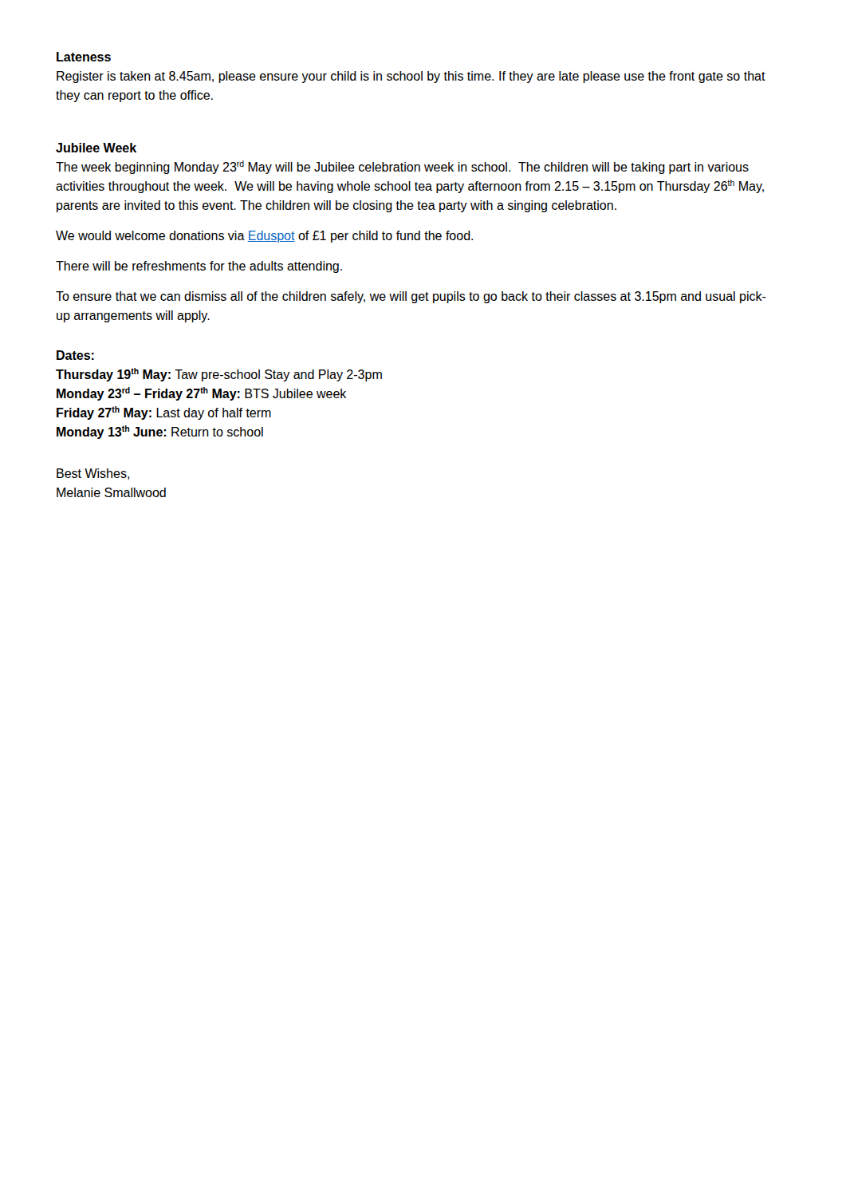Lateness
Register is taken at 8.45am, please ensure your child is in school by this time. If they are late please use the front gate so that they can report to the office.
Jubilee Week
The week beginning Monday 23rd May will be Jubilee celebration week in school. The children will be taking part in various activities throughout the week. We will be having whole school tea party afternoon from 2.15 – 3.15pm on Thursday 26th May, parents are invited to this event. The children will be closing the tea party with a singing celebration.
We would welcome donations via Eduspot of £1 per child to fund the food.
There will be refreshments for the adults attending.
To ensure that we can dismiss all of the children safely, we will get pupils to go back to their classes at 3.15pm and usual pick-up arrangements will apply.
Dates:
Thursday 19th May: Taw pre-school Stay and Play 2-3pm
Monday 23rd – Friday 27th May: BTS Jubilee week
Friday 27th May: Last day of half term
Monday 13th June: Return to school
Best Wishes,
Melanie Smallwood